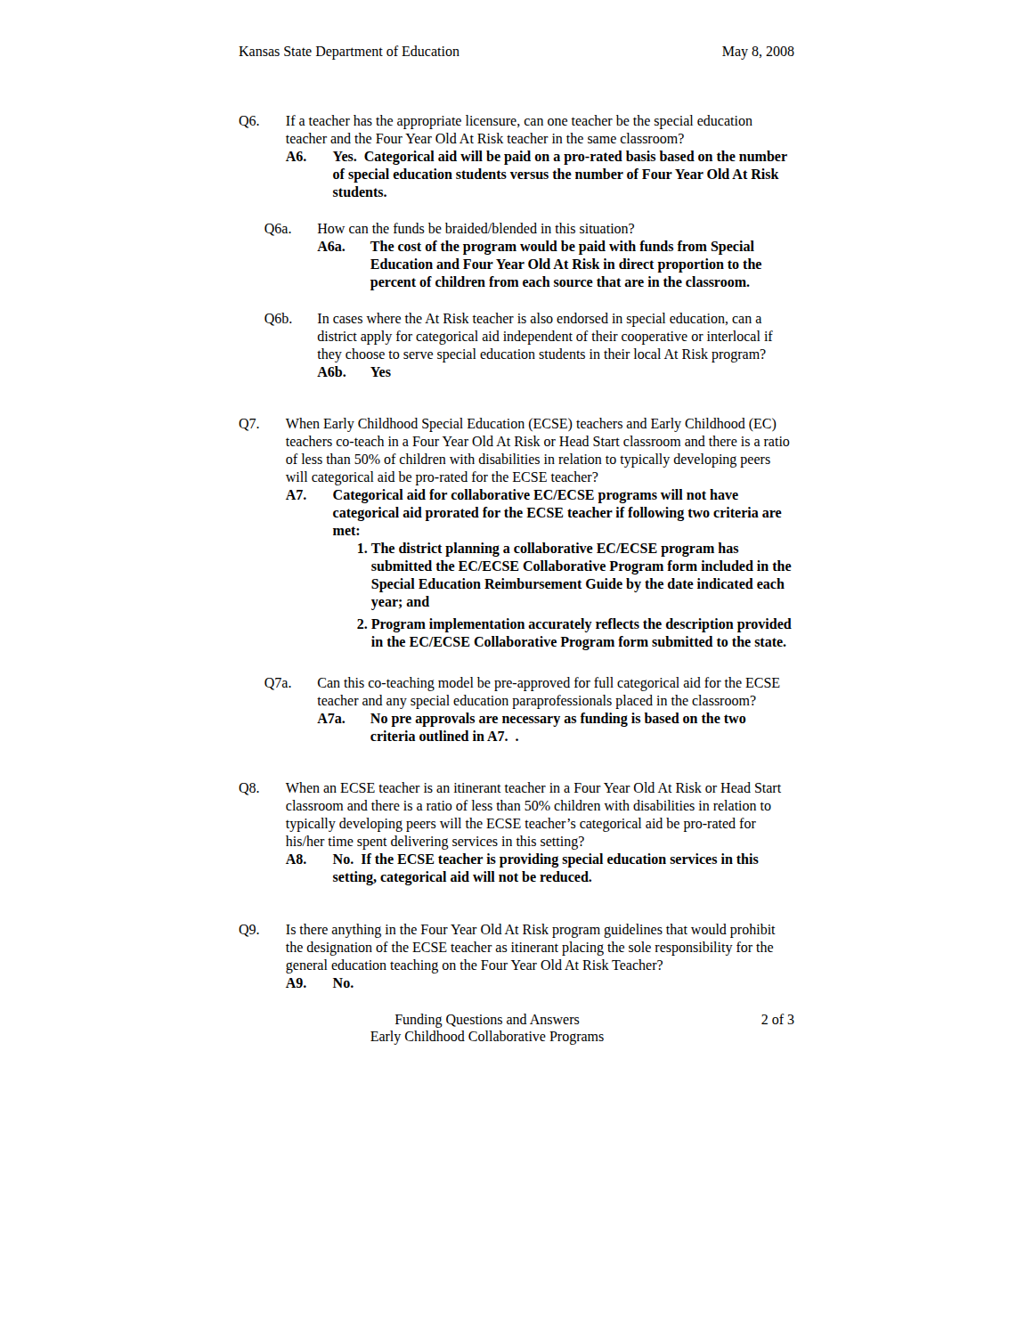Kansas State Department of Education
May 8, 2008
Q6.
If a teacher has the appropriate licensure, can one teacher be the special education teacher and the Four Year Old At Risk teacher in the same classroom?
A6.
Yes. Categorical aid will be paid on a pro-rated basis based on the number of special education students versus the number of Four Year Old At Risk students.
Q6a.
How can the funds be braided/blended in this situation?
A6a.
The cost of the program would be paid with funds from Special Education and Four Year Old At Risk in direct proportion to the percent of children from each source that are in the classroom.
Q6b.
In cases where the At Risk teacher is also endorsed in special education, can a district apply for categorical aid independent of their cooperative or interlocal if they choose to serve special education students in their local At Risk program?
A6b.
Yes
Q7.
When Early Childhood Special Education (ECSE) teachers and Early Childhood (EC) teachers co-teach in a Four Year Old At Risk or Head Start classroom and there is a ratio of less than 50% of children with disabilities in relation to typically developing peers will categorical aid be pro-rated for the ECSE teacher?
A7.
Categorical aid for collaborative EC/ECSE programs will not have categorical aid prorated for the ECSE teacher if following two criteria are met:
The district planning a collaborative EC/ECSE program has submitted the EC/ECSE Collaborative Program form included in the Special Education Reimbursement Guide by the date indicated each year; and
Program implementation accurately reflects the description provided in the EC/ECSE Collaborative Program form submitted to the state.
Q7a.
Can this co-teaching model be pre-approved for full categorical aid for the ECSE teacher and any special education paraprofessionals placed in the classroom?
A7a.
No pre approvals are necessary as funding is based on the two criteria outlined in A7. .
Q8.
When an ECSE teacher is an itinerant teacher in a Four Year Old At Risk or Head Start classroom and there is a ratio of less than 50% children with disabilities in relation to typically developing peers will the ECSE teacher’s categorical aid be pro-rated for his/her time spent delivering services in this setting?
A8.
No. If the ECSE teacher is providing special education services in this setting, categorical aid will not be reduced.
Q9.
Is there anything in the Four Year Old At Risk program guidelines that would prohibit the designation of the ECSE teacher as itinerant placing the sole responsibility for the general education teaching on the Four Year Old At Risk Teacher?
A9.
No.
Funding Questions and Answers
Early Childhood Collaborative Programs
2 of 3